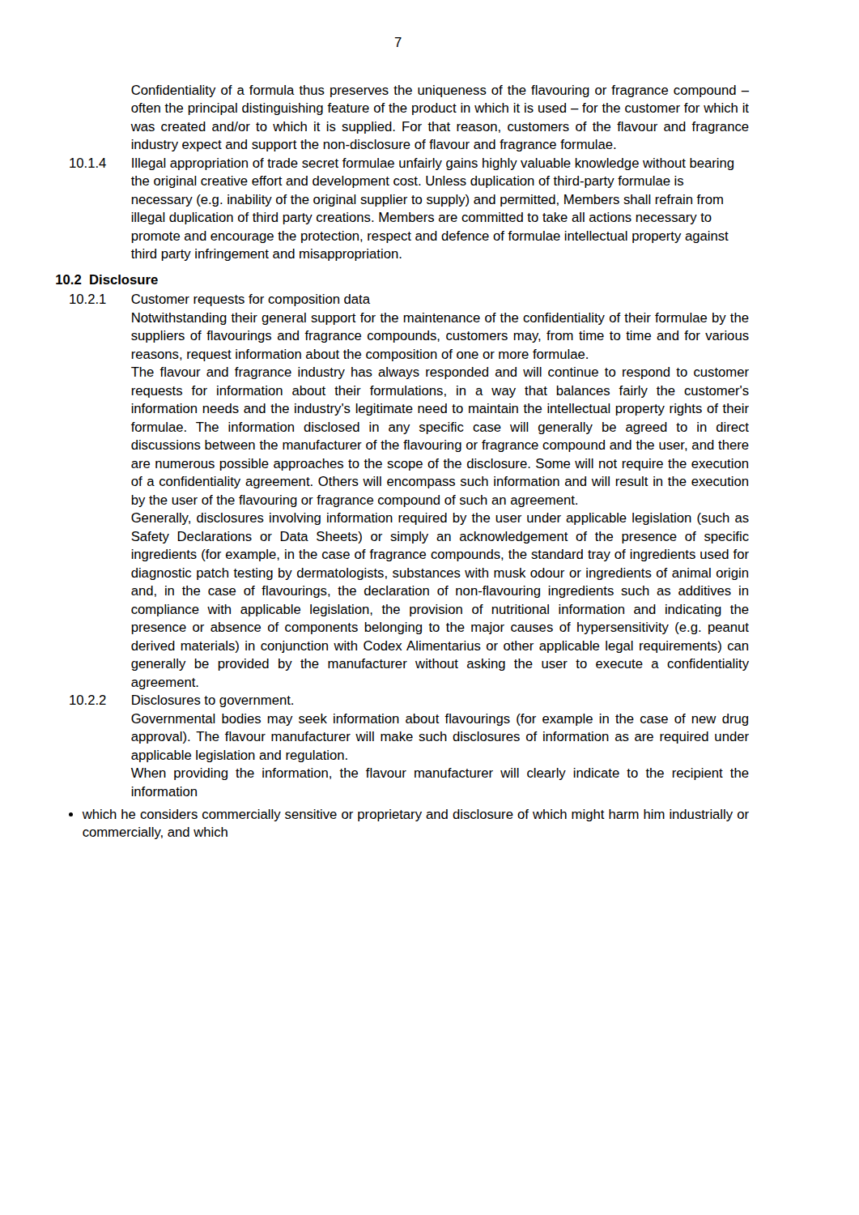7
Confidentiality of a formula thus preserves the uniqueness of the flavouring or fragrance compound – often the principal distinguishing feature of the product in which it is used – for the customer for which it was created and/or to which it is supplied. For that reason, customers of the flavour and fragrance industry expect and support the non-disclosure of flavour and fragrance formulae.
10.1.4
Illegal appropriation of trade secret formulae unfairly gains highly valuable knowledge without bearing the original creative effort and development cost. Unless duplication of third-party formulae is necessary (e.g. inability of the original supplier to supply) and permitted, Members shall refrain from illegal duplication of third party creations. Members are committed to take all actions necessary to promote and encourage the protection, respect and defence of formulae intellectual property against third party infringement and misappropriation.
10.2 Disclosure
10.2.1
Customer requests for composition data
Notwithstanding their general support for the maintenance of the confidentiality of their formulae by the suppliers of flavourings and fragrance compounds, customers may, from time to time and for various reasons, request information about the composition of one or more formulae.
The flavour and fragrance industry has always responded and will continue to respond to customer requests for information about their formulations, in a way that balances fairly the customer's information needs and the industry's legitimate need to maintain the intellectual property rights of their formulae. The information disclosed in any specific case will generally be agreed to in direct discussions between the manufacturer of the flavouring or fragrance compound and the user, and there are numerous possible approaches to the scope of the disclosure. Some will not require the execution of a confidentiality agreement. Others will encompass such information and will result in the execution by the user of the flavouring or fragrance compound of such an agreement.
Generally, disclosures involving information required by the user under applicable legislation (such as Safety Declarations or Data Sheets) or simply an acknowledgement of the presence of specific ingredients (for example, in the case of fragrance compounds, the standard tray of ingredients used for diagnostic patch testing by dermatologists, substances with musk odour or ingredients of animal origin and, in the case of flavourings, the declaration of non-flavouring ingredients such as additives in compliance with applicable legislation, the provision of nutritional information and indicating the presence or absence of components belonging to the major causes of hypersensitivity (e.g. peanut derived materials) in conjunction with Codex Alimentarius or other applicable legal requirements) can generally be provided by the manufacturer without asking the user to execute a confidentiality agreement.
10.2.2
Disclosures to government.
Governmental bodies may seek information about flavourings (for example in the case of new drug approval). The flavour manufacturer will make such disclosures of information as are required under applicable legislation and regulation.
When providing the information, the flavour manufacturer will clearly indicate to the recipient the information
which he considers commercially sensitive or proprietary and disclosure of which might harm him industrially or commercially, and which